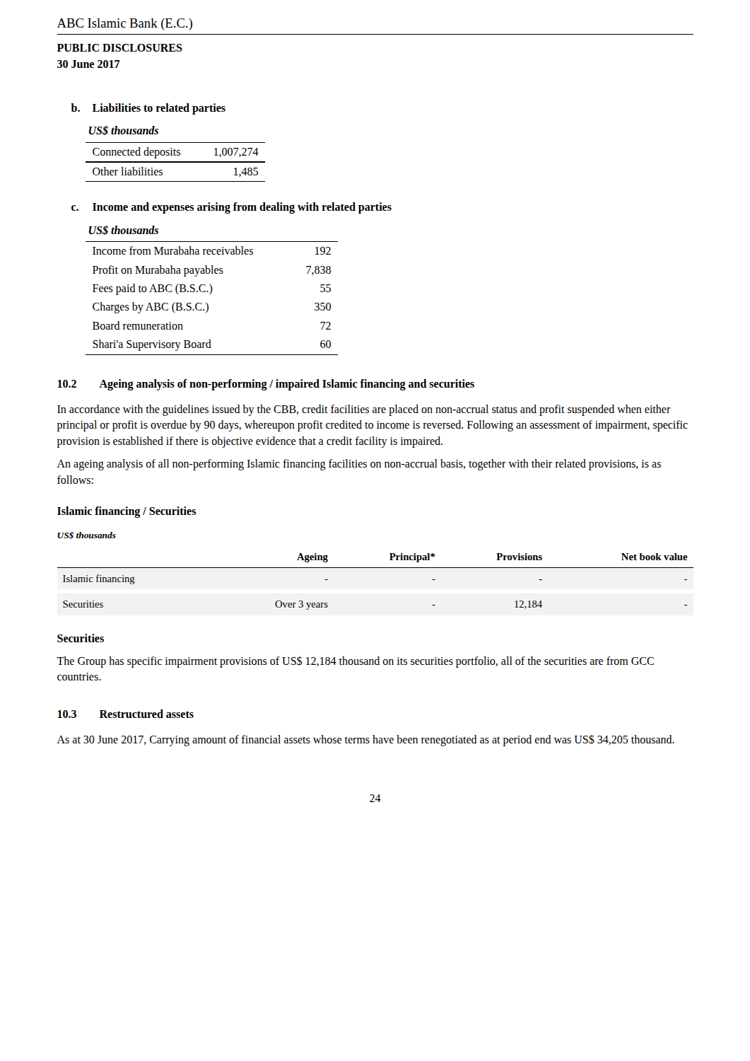ABC Islamic Bank (E.C.)
PUBLIC DISCLOSURES
30 June 2017
b. Liabilities to related parties
US$ thousands
| Connected deposits | 1,007,274 |
| Other liabilities | 1,485 |
c. Income and expenses arising from dealing with related parties
US$ thousands
| Income from Murabaha receivables | 192 |
| Profit on Murabaha payables | 7,838 |
| Fees paid to ABC (B.S.C.) | 55 |
| Charges by ABC (B.S.C.) | 350 |
| Board remuneration | 72 |
| Shari'a Supervisory Board | 60 |
10.2 Ageing analysis of non-performing / impaired Islamic financing and securities
In accordance with the guidelines issued by the CBB, credit facilities are placed on non-accrual status and profit suspended when either principal or profit is overdue by 90 days, whereupon profit credited to income is reversed. Following an assessment of impairment, specific provision is established if there is objective evidence that a credit facility is impaired.
An ageing analysis of all non-performing Islamic financing facilities on non-accrual basis, together with their related provisions, is as follows:
Islamic financing / Securities
US$ thousands
| | Ageing | Principal* | Provisions | Net book value |
| --- | --- | --- | --- | --- |
| Islamic financing | - | - | - | - |
| Securities | Over 3 years | - | 12,184 | - |
Securities
The Group has specific impairment provisions of US$ 12,184 thousand on its securities portfolio, all of the securities are from GCC countries.
10.3 Restructured assets
As at 30 June 2017, Carrying amount of financial assets whose terms have been renegotiated as at period end was US$ 34,205 thousand.
24